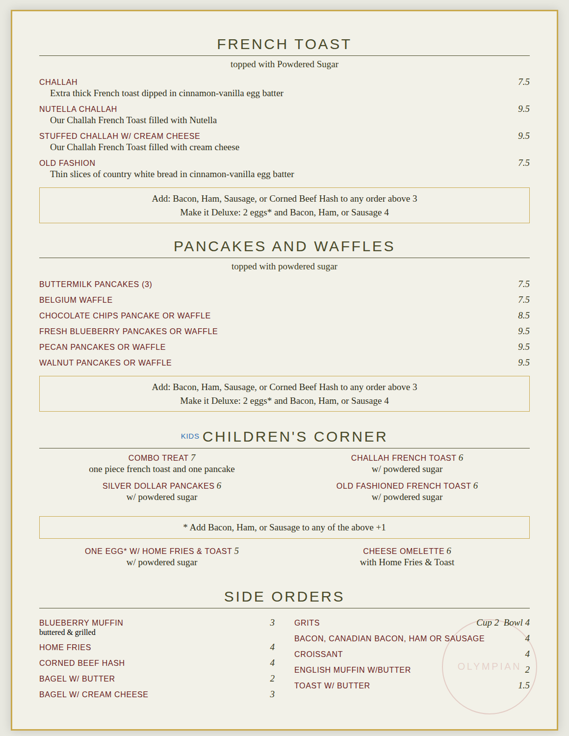OLYMPIAN
French Toast
topped with Powdered Sugar
Challah 7.5
Extra thick French toast dipped in cinnamon-vanilla egg batter
Nutella Challah 9.5
Our Challah French Toast filled with Nutella
Stuffed Challah w/ Cream Cheese 9.5
Our Challah French Toast filled with cream cheese
Old Fashion 7.5
Thin slices of country white bread in cinnamon-vanilla egg batter
Add: Bacon, Ham, Sausage, or Corned Beef Hash to any order above 3
Make it Deluxe: 2 eggs* and Bacon, Ham, or Sausage 4
Pancakes and Waffles
topped with powdered sugar
Buttermilk Pancakes (3) 7.5
Belgium Waffle 7.5
Chocolate Chips Pancake or Waffle 8.5
Fresh Blueberry Pancakes or Waffle 9.5
Pecan Pancakes or Waffle 9.5
Walnut Pancakes or Waffle 9.5
Add: Bacon, Ham, Sausage, or Corned Beef Hash to any order above 3
Make it Deluxe: 2 eggs* and Bacon, Ham, or Sausage 4
KIDS Children's Corner
Combo Treat 7
one piece french toast and one pancake
Challah French Toast 6
w/ powdered sugar
Silver Dollar Pancakes 6
w/ powdered sugar
Old Fashioned French Toast 6
w/ powdered sugar
* Add Bacon, Ham, or Sausage to any of the above +1
One Egg* w/ Home Fries & Toast 5
w/ powdered sugar
Cheese Omelette 6
with Home Fries & Toast
Side Orders
Blueberry Muffin 3
buttered & grilled
Home Fries 4
Corned Beef Hash 4
Bagel w/ Butter 2
Bagel w/ Cream Cheese 3
Grits Cup 2 Bowl 4
Bacon, Canadian Bacon, Ham or Sausage 4
Croissant 4
English Muffin w/Butter 2
Toast w/ Butter 1.5